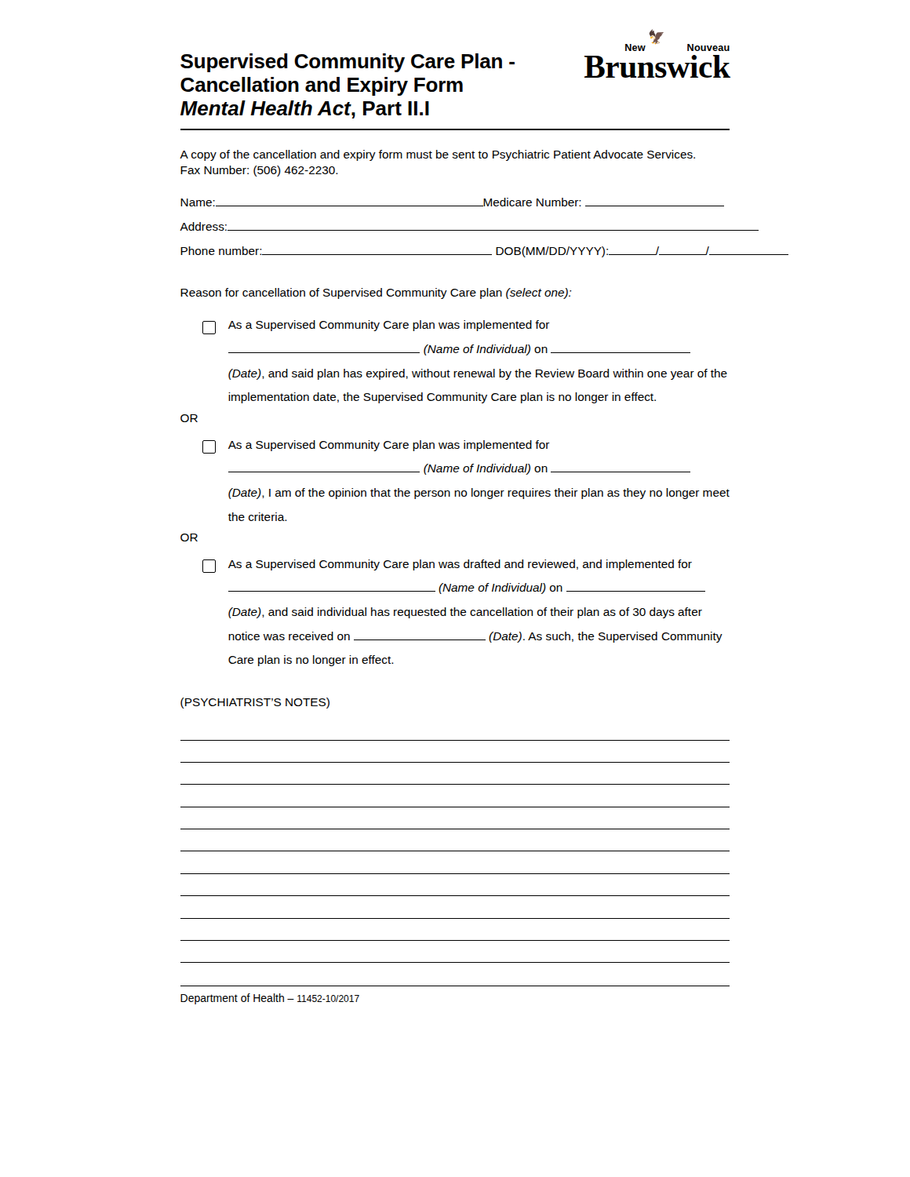Supervised Community Care Plan - Cancellation and Expiry Form
Mental Health Act, Part II.I
🦅 New Nouveau Brunswick
A copy of the cancellation and expiry form must be sent to Psychiatric Patient Advocate Services.
Fax Number: (506) 462-2230.
Name: Medicare Number:
Address:
Phone number: DOB(MM/DD/YYYY): / /
Reason for cancellation of Supervised Community Care plan (select one):
As a Supervised Community Care plan was implemented for (Name of Individual) on (Date), and said plan has expired, without renewal by the Review Board within one year of the implementation date, the Supervised Community Care plan is no longer in effect.
OR
As a Supervised Community Care plan was implemented for (Name of Individual) on (Date), I am of the opinion that the person no longer requires their plan as they no longer meet the criteria.
OR
As a Supervised Community Care plan was drafted and reviewed, and implemented for (Name of Individual) on (Date), and said individual has requested the cancellation of their plan as of 30 days after notice was received on (Date). As such, the Supervised Community Care plan is no longer in effect.
(PSYCHIATRIST’S NOTES)
Department of Health – 11452-10/2017